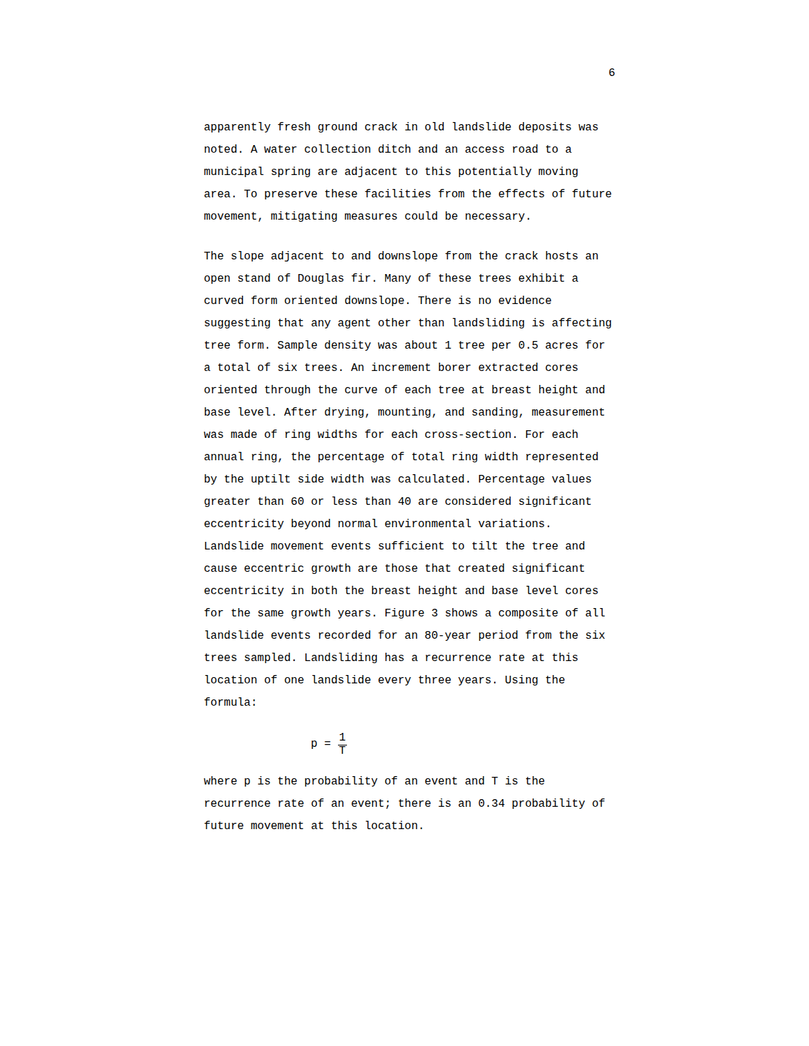6
apparently fresh ground crack in old landslide deposits was noted. A water collection ditch and an access road to a municipal spring are adjacent to this potentially moving area. To preserve these facilities from the effects of future movement, mitigating measures could be necessary.
The slope adjacent to and downslope from the crack hosts an open stand of Douglas fir. Many of these trees exhibit a curved form oriented downslope. There is no evidence suggesting that any agent other than landsliding is affecting tree form. Sample density was about 1 tree per 0.5 acres for a total of six trees. An increment borer extracted cores oriented through the curve of each tree at breast height and base level. After drying, mounting, and sanding, measurement was made of ring widths for each cross-section. For each annual ring, the percentage of total ring width represented by the uptilt side width was calculated. Percentage values greater than 60 or less than 40 are considered significant eccentricity beyond normal environmental variations. Landslide movement events sufficient to tilt the tree and cause eccentric growth are those that created significant eccentricity in both the breast height and base level cores for the same growth years. Figure 3 shows a composite of all landslide events recorded for an 80-year period from the six trees sampled. Landsliding has a recurrence rate at this location of one landslide every three years. Using the formula:
p = 1 T
where p is the probability of an event and T is the recurrence rate of an event; there is an 0.34 probability of future movement at this location.